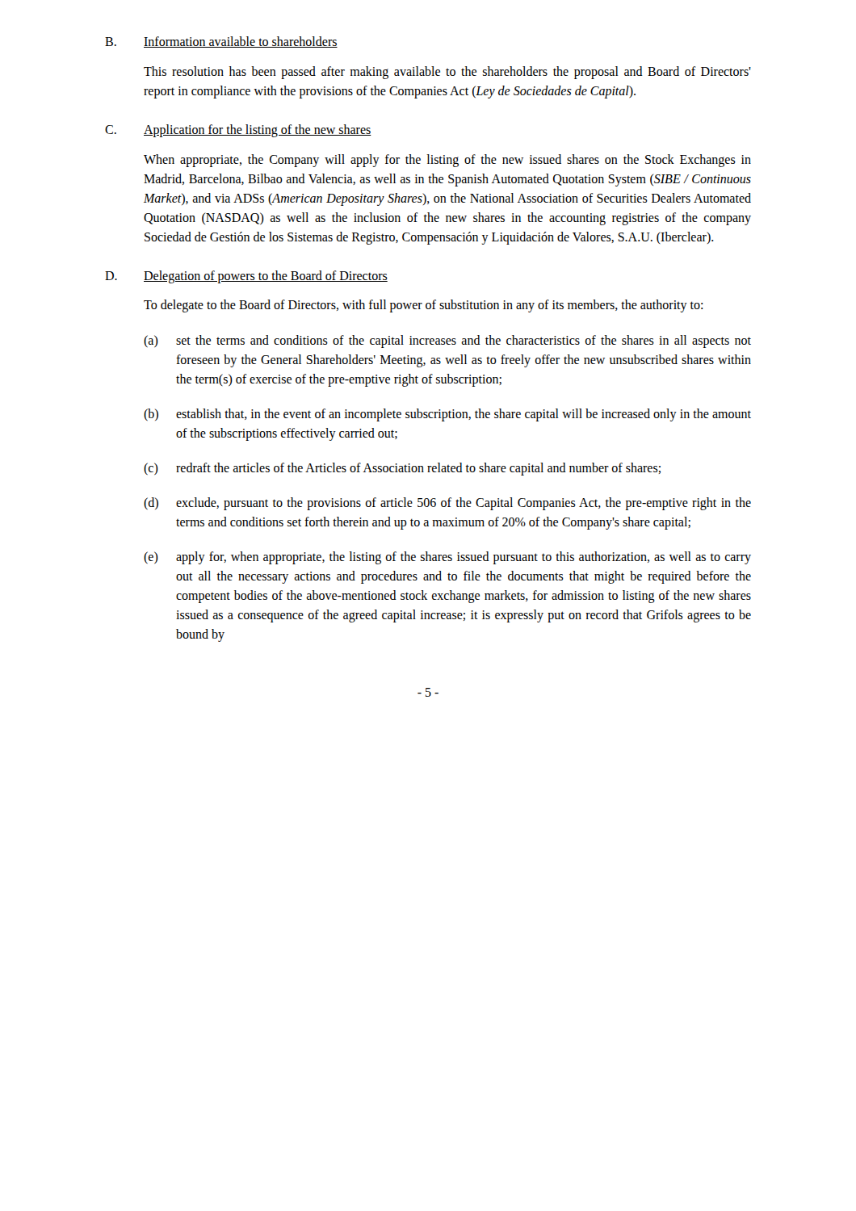B. Information available to shareholders
This resolution has been passed after making available to the shareholders the proposal and Board of Directors' report in compliance with the provisions of the Companies Act (Ley de Sociedades de Capital).
C. Application for the listing of the new shares
When appropriate, the Company will apply for the listing of the new issued shares on the Stock Exchanges in Madrid, Barcelona, Bilbao and Valencia, as well as in the Spanish Automated Quotation System (SIBE / Continuous Market), and via ADSs (American Depositary Shares), on the National Association of Securities Dealers Automated Quotation (NASDAQ) as well as the inclusion of the new shares in the accounting registries of the company Sociedad de Gestión de los Sistemas de Registro, Compensación y Liquidación de Valores, S.A.U. (Iberclear).
D. Delegation of powers to the Board of Directors
To delegate to the Board of Directors, with full power of substitution in any of its members, the authority to:
(a) set the terms and conditions of the capital increases and the characteristics of the shares in all aspects not foreseen by the General Shareholders' Meeting, as well as to freely offer the new unsubscribed shares within the term(s) of exercise of the pre-emptive right of subscription;
(b) establish that, in the event of an incomplete subscription, the share capital will be increased only in the amount of the subscriptions effectively carried out;
(c) redraft the articles of the Articles of Association related to share capital and number of shares;
(d) exclude, pursuant to the provisions of article 506 of the Capital Companies Act, the pre-emptive right in the terms and conditions set forth therein and up to a maximum of 20% of the Company's share capital;
(e) apply for, when appropriate, the listing of the shares issued pursuant to this authorization, as well as to carry out all the necessary actions and procedures and to file the documents that might be required before the competent bodies of the above-mentioned stock exchange markets, for admission to listing of the new shares issued as a consequence of the agreed capital increase; it is expressly put on record that Grifols agrees to be bound by
- 5 -